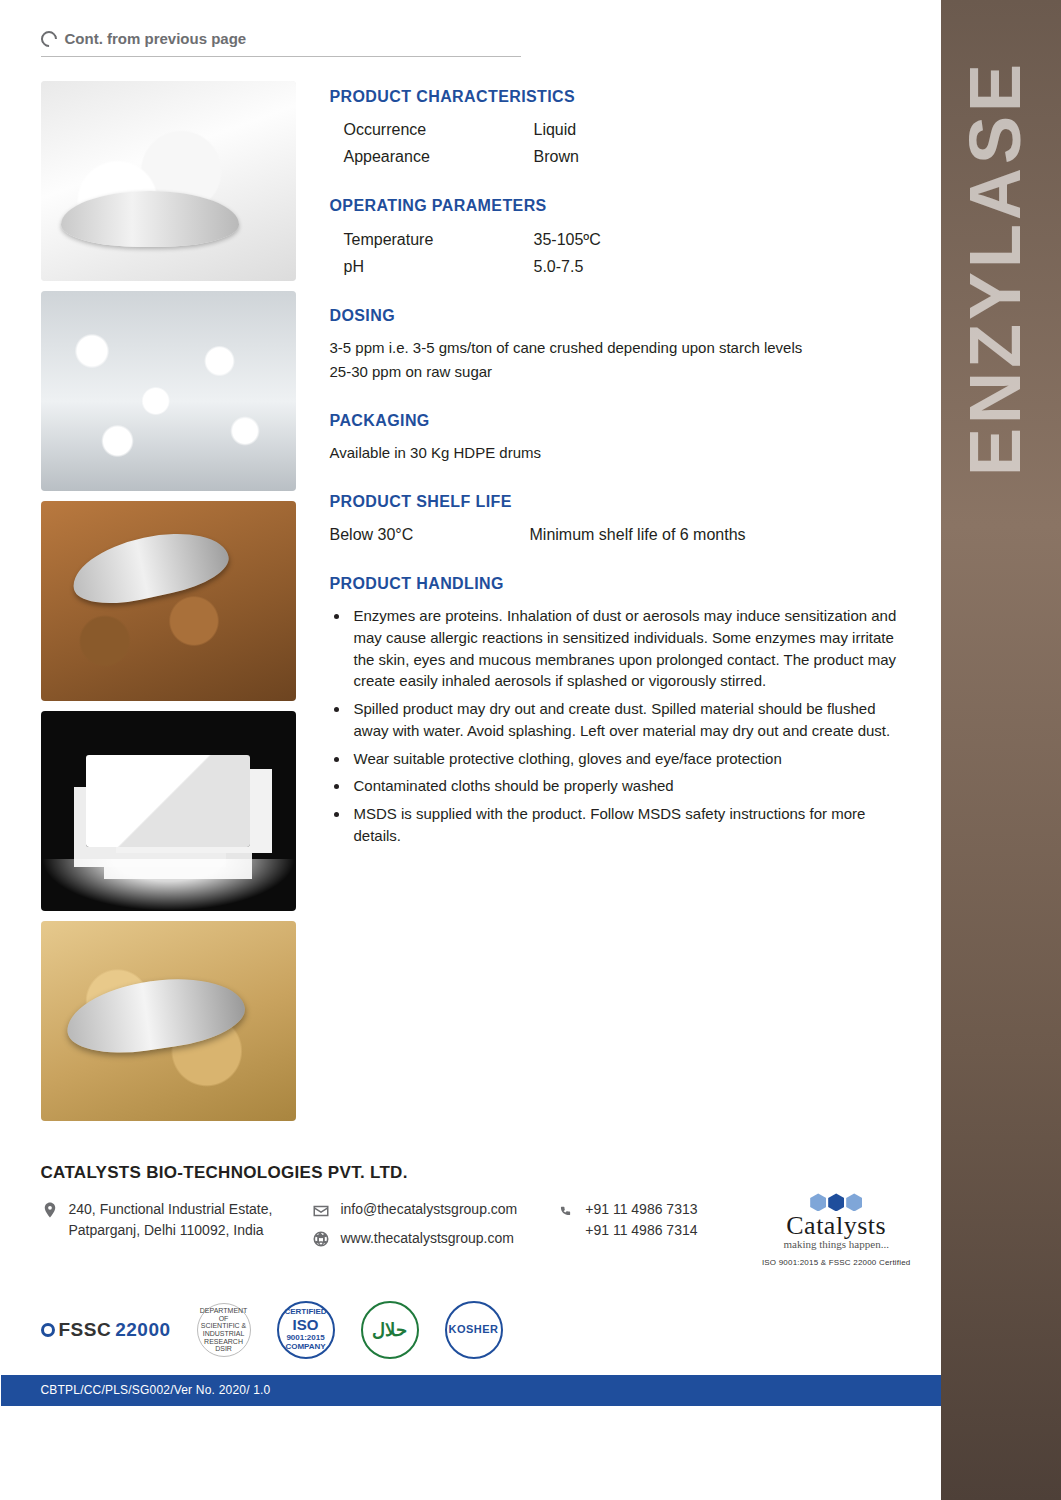ENZYLASE
Cont. from previous page
Product Characteristics
Occurrence
Liquid
Appearance
Brown
Operating Parameters
Temperature
35-105ºC
pH
5.0-7.5
Dosing
3-5 ppm i.e. 3-5 gms/ton of cane crushed depending upon starch levels
25-30 ppm on raw sugar
Packaging
Available in 30 Kg HDPE drums
Product Shelf Life
Below 30°C
Minimum shelf life of 6 months
Product Handling
Enzymes are proteins. Inhalation of dust or aerosols may induce sensitization and may cause allergic reactions in sensitized individuals. Some enzymes may irritate the skin, eyes and mucous membranes upon prolonged contact. The product may create easily inhaled aerosols if splashed or vigorously stirred.
Spilled product may dry out and create dust. Spilled material should be flushed away with water. Avoid splashing. Left over material may dry out and create dust.
Wear suitable protective clothing, gloves and eye/face protection
Contaminated cloths should be properly washed
MSDS is supplied with the product. Follow MSDS safety instructions for more details.
CATALYSTS BIO-TECHNOLOGIES PVT. LTD.
240, Functional Industrial Estate,
Patparganj, Delhi 110092, India
info@thecatalystsgroup.com
www.thecatalystsgroup.com
+91 11 4986 7313
+91 11 4986 7314
Catalysts
making things happen...
ISO 9001:2015 & FSSC 22000 Certified
FSSC22000
DEPARTMENT OF SCIENTIFIC & INDUSTRIAL RESEARCH
DSIR
CERTIFIED ISO 9001:2015 COMPANY
حلال
KOSHER
CBTPL/CC/PLS/SG002/Ver No. 2020/ 1.0